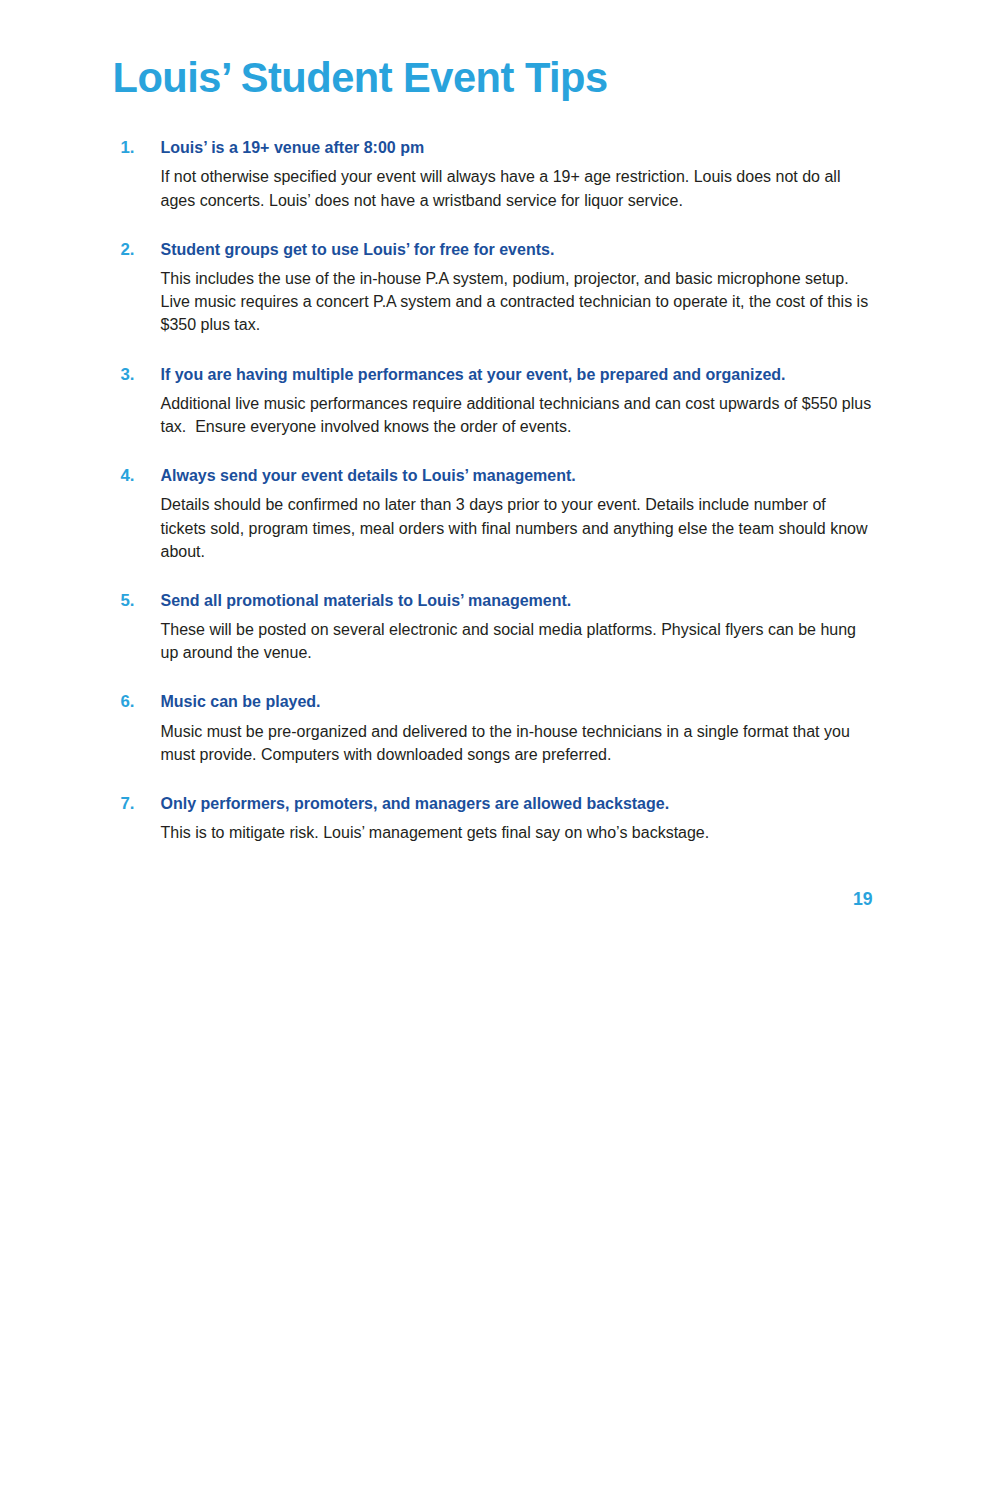Louis’ Student Event Tips
Louis’ is a 19+ venue after 8:00 pm
If not otherwise specified your event will always have a 19+ age restriction. Louis does not do all ages concerts. Louis’ does not have a wristband service for liquor service.
Student groups get to use Louis’ for free for events.
This includes the use of the in-house P.A system, podium, projector, and basic microphone setup. Live music requires a concert P.A system and a contracted technician to operate it, the cost of this is $350 plus tax.
If you are having multiple performances at your event, be prepared and organized.
Additional live music performances require additional technicians and can cost upwards of $550 plus tax. Ensure everyone involved knows the order of events.
Always send your event details to Louis’ management.
Details should be confirmed no later than 3 days prior to your event. Details include number of tickets sold, program times, meal orders with final numbers and anything else the team should know about.
Send all promotional materials to Louis’ management.
These will be posted on several electronic and social media platforms. Physical flyers can be hung up around the venue.
Music can be played.
Music must be pre-organized and delivered to the in-house technicians in a single format that you must provide. Computers with downloaded songs are preferred.
Only performers, promoters, and managers are allowed backstage.
This is to mitigate risk. Louis’ management gets final say on who’s backstage.
19